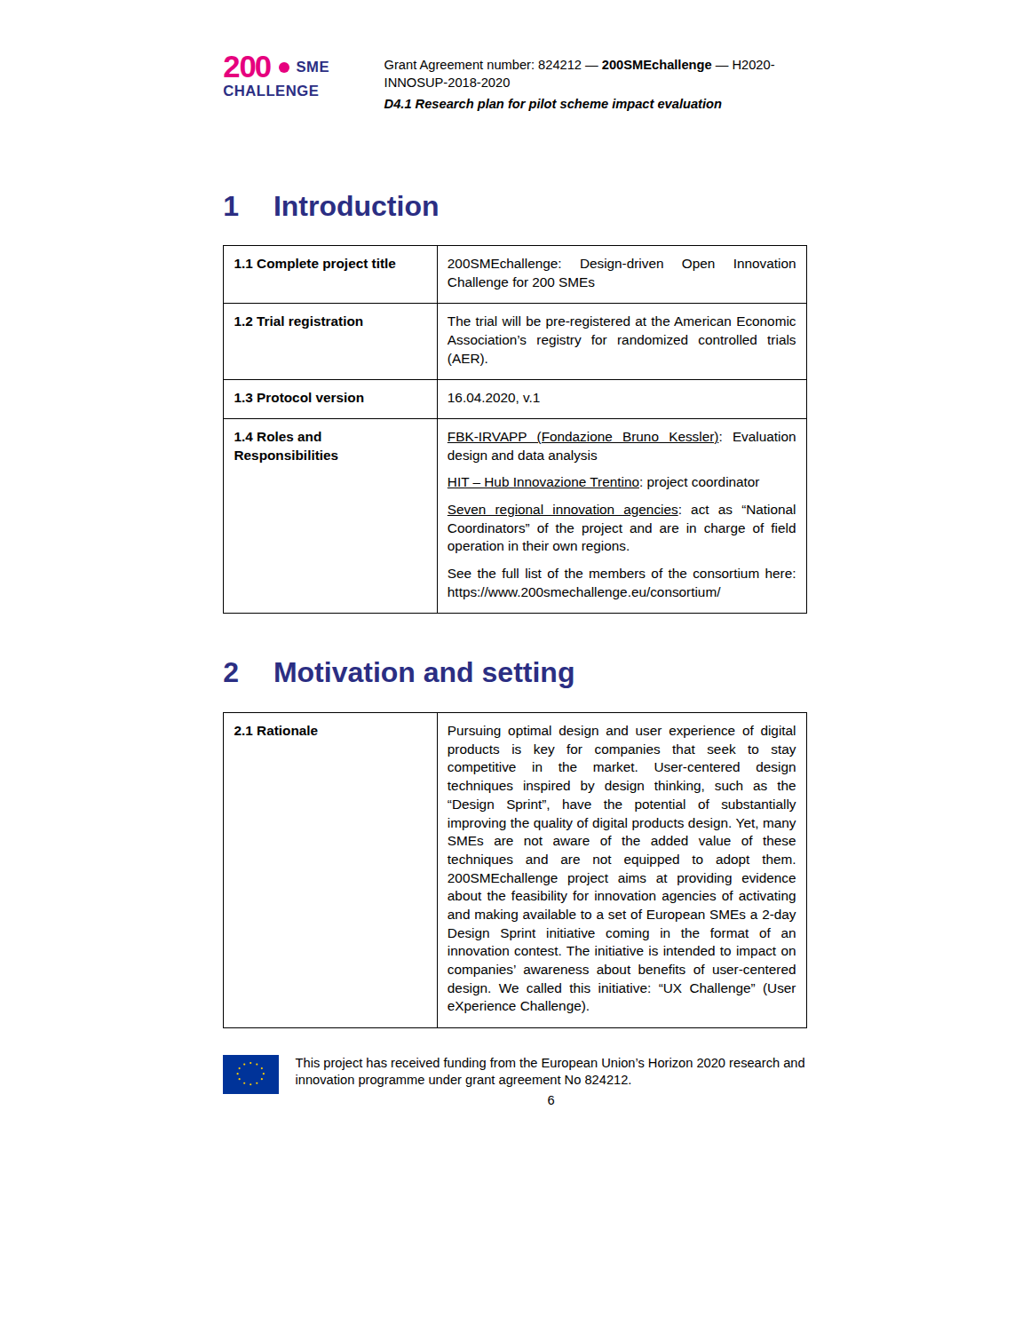200 SME
CHALLENGE
Grant Agreement number: 824212 — 200SMEchallenge — H2020-INNOSUP-2018-2020
D4.1 Research plan for pilot scheme impact evaluation
1 Introduction
| 1.1 Complete project title | 200SMEchallenge: Design-driven Open Innovation Challenge for 200 SMEs |
| 1.2 Trial registration | The trial will be pre-registered at the American Economic Association’s registry for randomized controlled trials (AER). |
| 1.3 Protocol version | 16.04.2020, v.1 |
| 1.4 Roles and Responsibilities | FBK-IRVAPP (Fondazione Bruno Kessler) : Evaluation design and data analysis HIT – Hub Innovazione Trentino : project coordinator Seven regional innovation agencies : act as “National Coordinators” of the project and are in charge of field operation in their own regions. See the full list of the members of the consortium here: https://www.200smechallenge.eu/consortium/ |
2 Motivation and setting
| 2.1 Rationale | Pursuing optimal design and user experience of digital products is key for companies that seek to stay competitive in the market. User-centered design techniques inspired by design thinking, such as the “Design Sprint”, have the potential of substantially improving the quality of digital products design. Yet, many SMEs are not aware of the added value of these techniques and are not equipped to adopt them. 200SMEchallenge project aims at providing evidence about the feasibility for innovation agencies of activating and making available to a set of European SMEs a 2-day Design Sprint initiative coming in the format of an innovation contest. The initiative is intended to impact on companies’ awareness about benefits of user-centered design. We called this initiative: “UX Challenge” (User eXperience Challenge). |
This project has received funding from the European Union’s Horizon 2020 research and innovation programme under grant agreement No 824212.
6